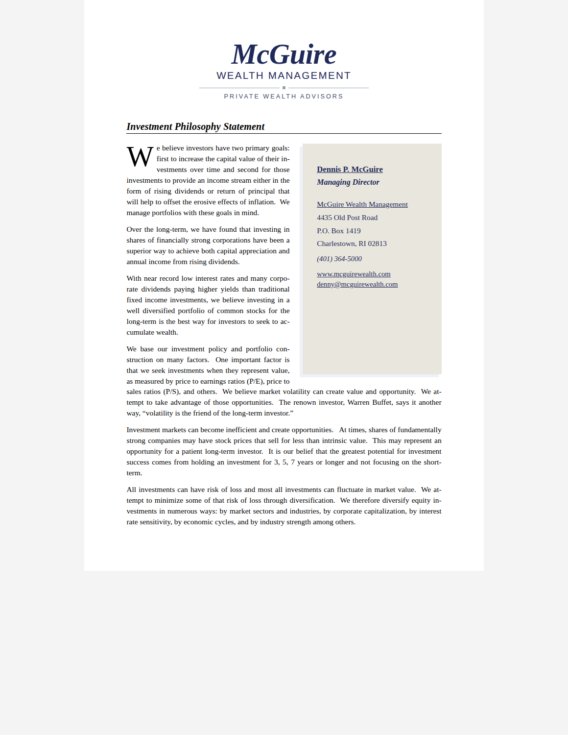McGuire
WEALTH MANAGEMENT
PRIVATE WEALTH ADVISORS
Investment Philosophy Statement
Dennis P. McGuire
Managing Director
McGuire Wealth Management
4435 Old Post Road
P.O. Box 1419
Charlestown, RI 02813
(401) 364-5000
www.mcguirewealth.com denny@mcguirewealth.com
We believe investors have two primary goals: first to increase the capital value of their investments over time and second for those investments to provide an income stream either in the form of rising dividends or return of principal that will help to offset the erosive effects of inflation. We manage portfolios with these goals in mind.
Over the long-term, we have found that investing in shares of financially strong corporations have been a superior way to achieve both capital appreciation and annual income from rising dividends.
With near record low interest rates and many corporate dividends paying higher yields than traditional fixed income investments, we believe investing in a well diversified portfolio of common stocks for the long-term is the best way for investors to seek to accumulate wealth.
We base our investment policy and portfolio construction on many factors. One important factor is that we seek investments when they represent value, as measured by price to earnings ratios (P/E), price to sales ratios (P/S), and others. We believe market volatility can create value and opportunity. We attempt to take advantage of those opportunities. The renown investor, Warren Buffet, says it another way, “volatility is the friend of the long-term investor.”
Investment markets can become inefficient and create opportunities. At times, shares of fundamentally strong companies may have stock prices that sell for less than intrinsic value. This may represent an opportunity for a patient long-term investor. It is our belief that the greatest potential for investment success comes from holding an investment for 3, 5, 7 years or longer and not focusing on the short-term.
All investments can have risk of loss and most all investments can fluctuate in market value. We attempt to minimize some of that risk of loss through diversification. We therefore diversify equity investments in numerous ways: by market sectors and industries, by corporate capitalization, by interest rate sensitivity, by economic cycles, and by industry strength among others.